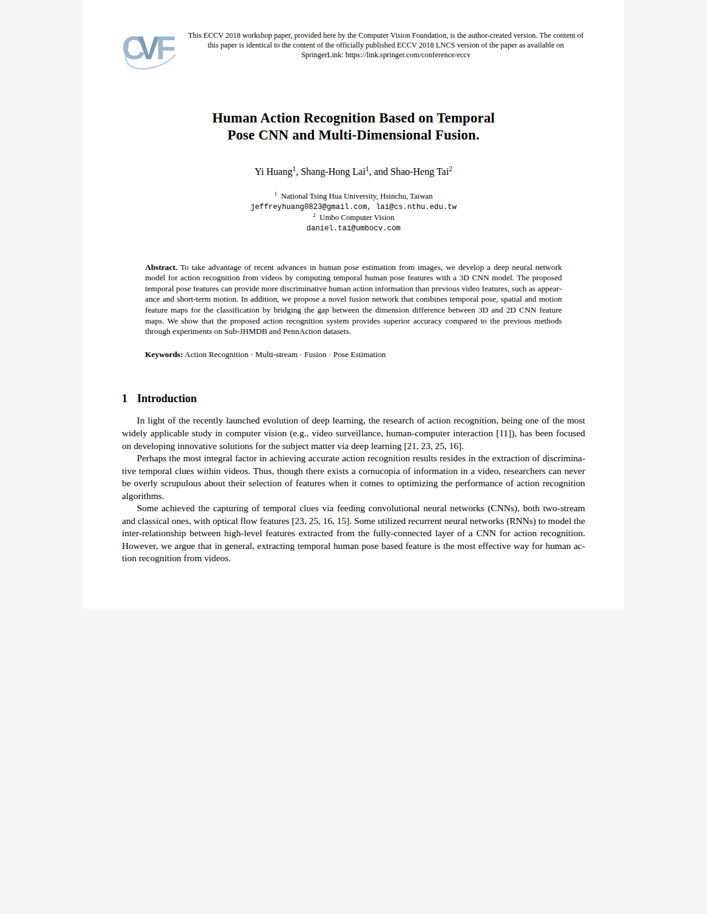CVF
This ECCV 2018 workshop paper, provided here by the Computer Vision Foundation, is the author-created version. The content of this paper is identical to the content of the officially published ECCV 2018 LNCS version of the paper as available on SpringerLink: https://link.springer.com/conference/eccv
Human Action Recognition Based on Temporal
Pose CNN and Multi-Dimensional Fusion.
Yi Huang1, Shang-Hong Lai1, and Shao-Heng Tai2
1 National Tsing Hua University, Hsinchu, Taiwan
jeffreyhuang0823@gmail.com, lai@cs.nthu.edu.tw
2 Umbo Computer Vision
daniel.tai@umbocv.com
Abstract. To take advantage of recent advances in human pose estimation from images, we develop a deep neural network model for action recognition from videos by computing temporal human pose features with a 3D CNN model. The proposed temporal pose features can provide more discriminative human action information than previous video features, such as appearance and short-term motion. In addition, we propose a novel fusion network that combines temporal pose, spatial and motion feature maps for the classification by bridging the gap between the dimension difference between 3D and 2D CNN feature maps. We show that the proposed action recognition system provides superior accuracy compared to the previous methods through experiments on Sub-JHMDB and PennAction datasets.
Keywords: Action Recognition · Multi-stream · Fusion · Pose Estimation
1 Introduction
In light of the recently launched evolution of deep learning, the research of action recognition, being one of the most widely applicable study in computer vision (e.g., video surveillance, human-computer interaction [11]), has been focused on developing innovative solutions for the subject matter via deep learning [21, 23, 25, 16].
Perhaps the most integral factor in achieving accurate action recognition results resides in the extraction of discriminative temporal clues within videos. Thus, though there exists a cornucopia of information in a video, researchers can never be overly scrupulous about their selection of features when it comes to optimizing the performance of action recognition algorithms.
Some achieved the capturing of temporal clues via feeding convolutional neural networks (CNNs), both two-stream and classical ones, with optical flow features [23, 25, 16, 15]. Some utilized recurrent neural networks (RNNs) to model the inter-relationship between high-level features extracted from the fully-connected layer of a CNN for action recognition. However, we argue that in general, extracting temporal human pose based feature is the most effective way for human action recognition from videos.